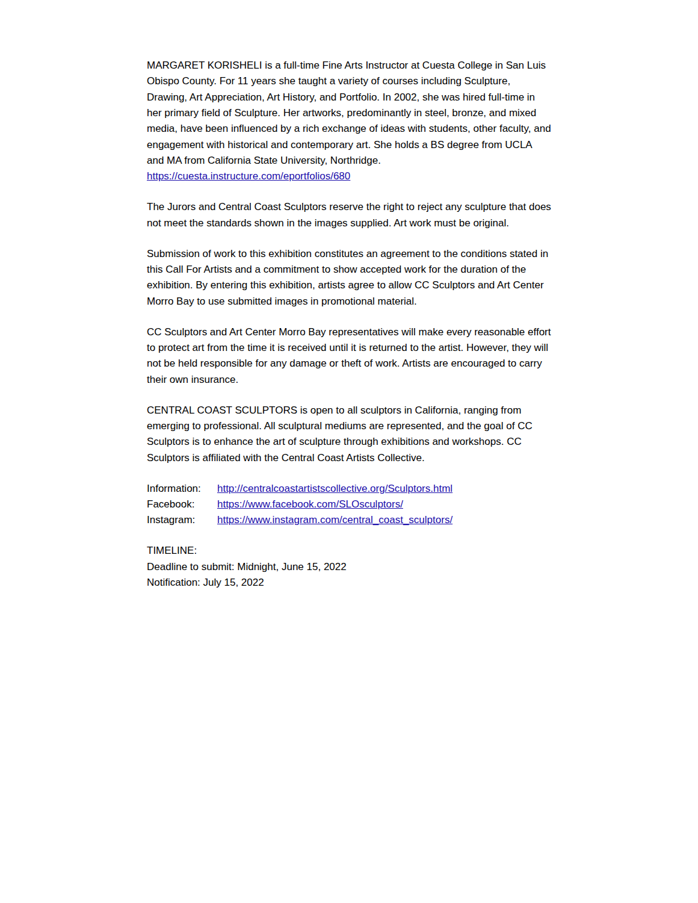MARGARET KORISHELI is a full-time Fine Arts Instructor at Cuesta College in San Luis Obispo County. For 11 years she taught a variety of courses including Sculpture, Drawing, Art Appreciation, Art History, and Portfolio. In 2002, she was hired full-time in her primary field of Sculpture. Her artworks, predominantly in steel, bronze, and mixed media, have been influenced by a rich exchange of ideas with students, other faculty, and engagement with historical and contemporary art. She holds a BS degree from UCLA and MA from California State University, Northridge.
https://cuesta.instructure.com/eportfolios/680
The Jurors and Central Coast Sculptors reserve the right to reject any sculpture that does not meet the standards shown in the images supplied. Art work must be original.
Submission of work to this exhibition constitutes an agreement to the conditions stated in this Call For Artists and a commitment to show accepted work for the duration of the exhibition. By entering this exhibition, artists agree to allow CC Sculptors and Art Center Morro Bay to use submitted images in promotional material.
CC Sculptors and Art Center Morro Bay representatives will make every reasonable effort to protect art from the time it is received until it is returned to the artist. However, they will not be held responsible for any damage or theft of work. Artists are encouraged to carry their own insurance.
CENTRAL COAST SCULPTORS is open to all sculptors in California, ranging from emerging to professional. All sculptural mediums are represented, and the goal of CC Sculptors is to enhance the art of sculpture through exhibitions and workshops. CC Sculptors is affiliated with the Central Coast Artists Collective.
| Information: | http://centralcoastartistscollective.org/Sculptors.html |
| Facebook: | https://www.facebook.com/SLOsculptors/ |
| Instagram: | https://www.instagram.com/central_coast_sculptors/ |
TIMELINE:
Deadline to submit: Midnight, June 15, 2022
Notification: July 15, 2022